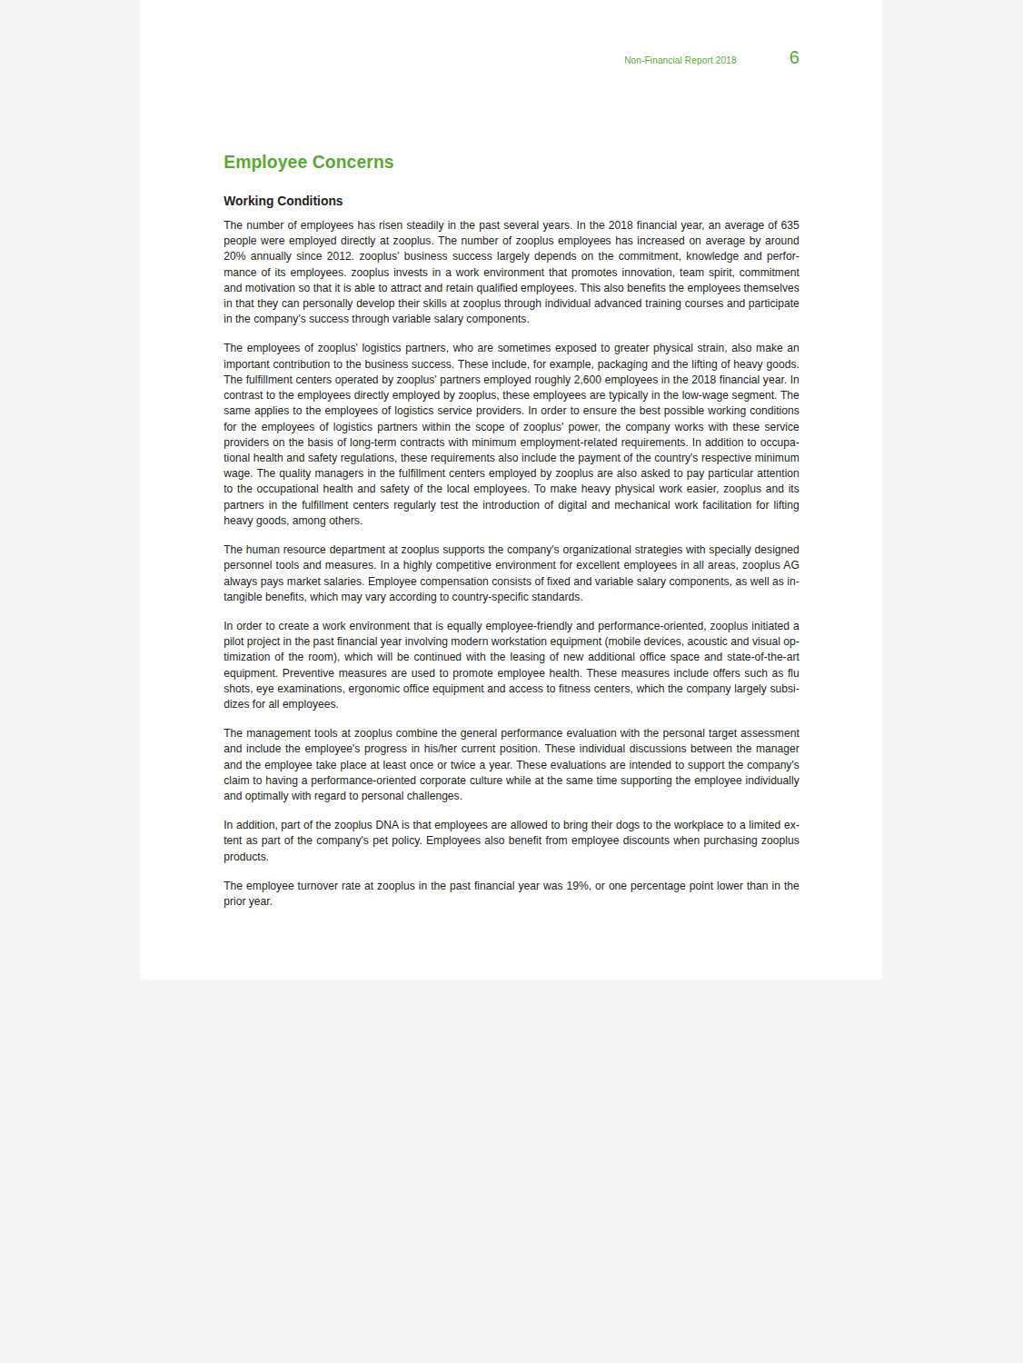Non-Financial Report 2018 6
Employee Concerns
Working Conditions
The number of employees has risen steadily in the past several years. In the 2018 financial year, an average of 635 people were employed directly at zooplus. The number of zooplus employees has increased on average by around 20% annually since 2012. zooplus' business success largely depends on the commitment, knowledge and performance of its employees. zooplus invests in a work environment that promotes innovation, team spirit, commitment and motivation so that it is able to attract and retain qualified employees. This also benefits the employees themselves in that they can personally develop their skills at zooplus through individual advanced training courses and participate in the company's success through variable salary components.
The employees of zooplus' logistics partners, who are sometimes exposed to greater physical strain, also make an important contribution to the business success. These include, for example, packaging and the lifting of heavy goods. The fulfillment centers operated by zooplus' partners employed roughly 2,600 employees in the 2018 financial year. In contrast to the employees directly employed by zooplus, these employees are typically in the low-wage segment. The same applies to the employees of logistics service providers. In order to ensure the best possible working conditions for the employees of logistics partners within the scope of zooplus' power, the company works with these service providers on the basis of long-term contracts with minimum employment-related requirements. In addition to occupational health and safety regulations, these requirements also include the payment of the country's respective minimum wage. The quality managers in the fulfillment centers employed by zooplus are also asked to pay particular attention to the occupational health and safety of the local employees. To make heavy physical work easier, zooplus and its partners in the fulfillment centers regularly test the introduction of digital and mechanical work facilitation for lifting heavy goods, among others.
The human resource department at zooplus supports the company's organizational strategies with specially designed personnel tools and measures. In a highly competitive environment for excellent employees in all areas, zooplus AG always pays market salaries. Employee compensation consists of fixed and variable salary components, as well as intangible benefits, which may vary according to country-specific standards.
In order to create a work environment that is equally employee-friendly and performance-oriented, zooplus initiated a pilot project in the past financial year involving modern workstation equipment (mobile devices, acoustic and visual optimization of the room), which will be continued with the leasing of new additional office space and state-of-the-art equipment. Preventive measures are used to promote employee health. These measures include offers such as flu shots, eye examinations, ergonomic office equipment and access to fitness centers, which the company largely subsidizes for all employees.
The management tools at zooplus combine the general performance evaluation with the personal target assessment and include the employee's progress in his/her current position. These individual discussions between the manager and the employee take place at least once or twice a year. These evaluations are intended to support the company's claim to having a performance-oriented corporate culture while at the same time supporting the employee individually and optimally with regard to personal challenges.
In addition, part of the zooplus DNA is that employees are allowed to bring their dogs to the workplace to a limited extent as part of the company's pet policy. Employees also benefit from employee discounts when purchasing zooplus products.
The employee turnover rate at zooplus in the past financial year was 19%, or one percentage point lower than in the prior year.